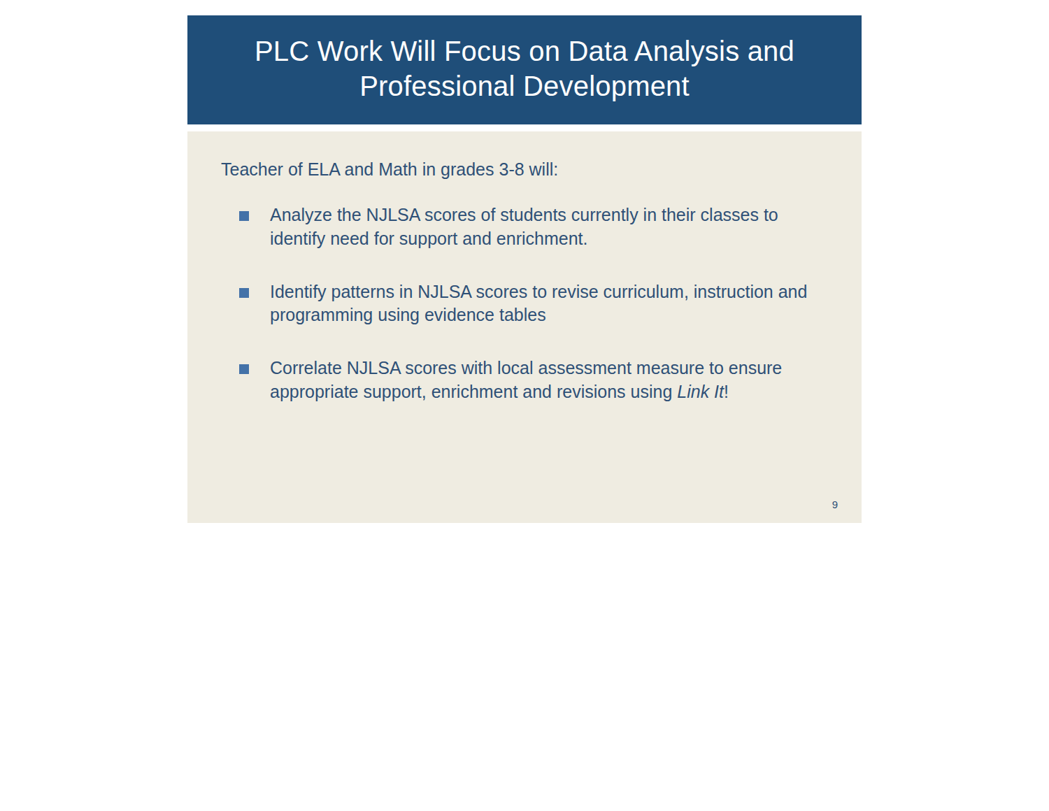PLC Work Will Focus on Data Analysis and Professional Development
Teacher of ELA and Math in grades 3-8 will:
Analyze the NJLSA scores of students currently in their classes to identify need for support and enrichment.
Identify patterns in NJLSA scores to revise curriculum, instruction and programming using evidence tables
Correlate NJLSA scores with local assessment measure to ensure appropriate support, enrichment and revisions using Link It!
9